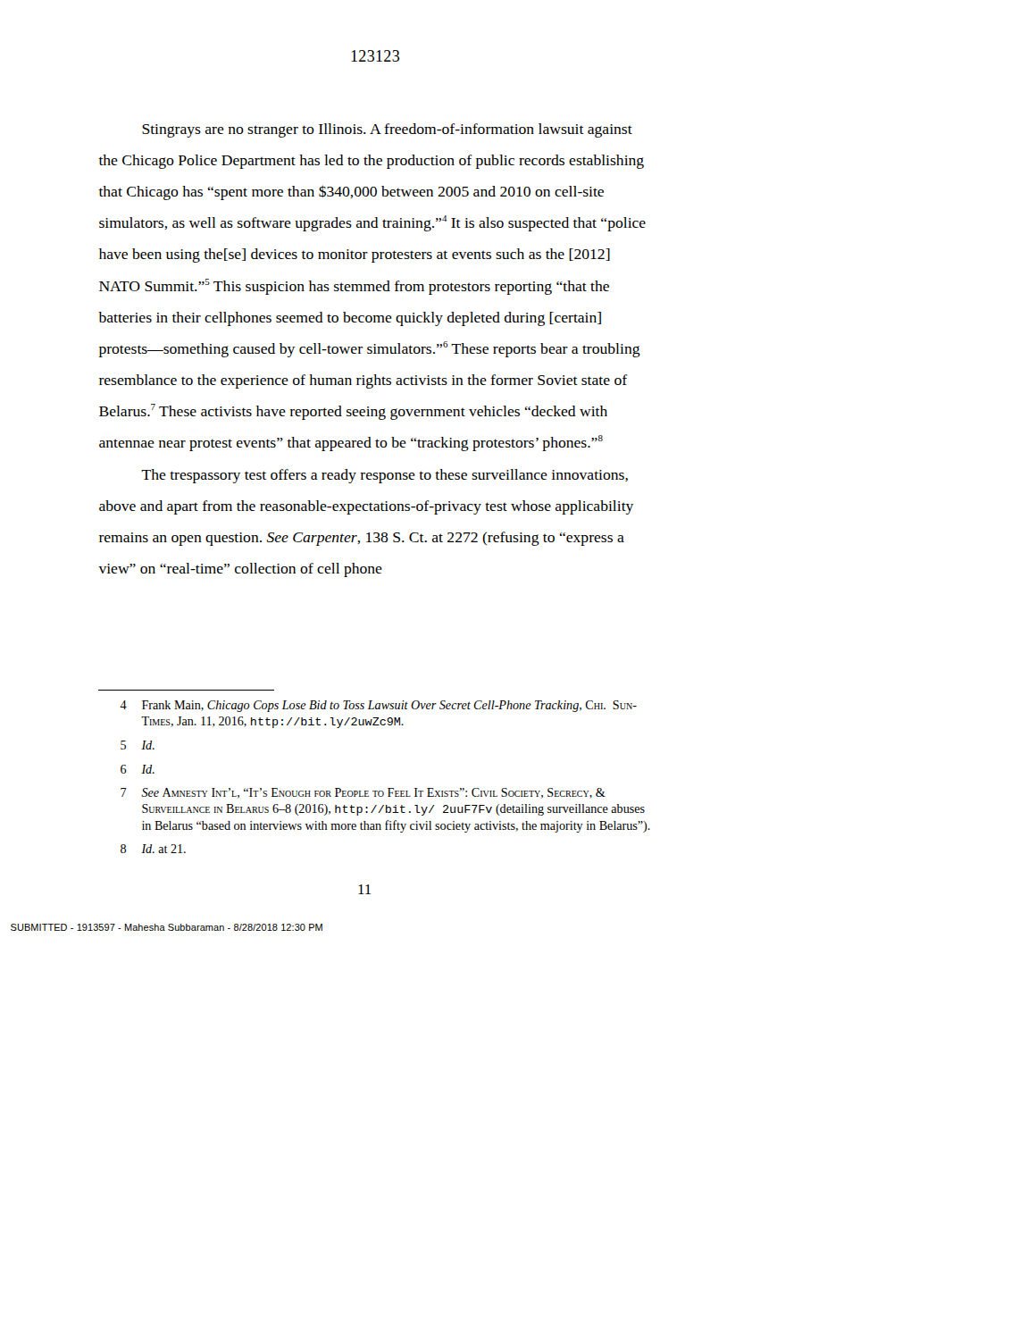123123
Stingrays are no stranger to Illinois. A freedom-of-information lawsuit against the Chicago Police Department has led to the production of public records establishing that Chicago has “spent more than $340,000 between 2005 and 2010 on cell-site simulators, as well as software upgrades and training.”4 It is also suspected that “police have been using the[se] devices to monitor protesters at events such as the [2012] NATO Summit.”5 This suspicion has stemmed from protestors reporting “that the batteries in their cellphones seemed to become quickly depleted during [certain] protests—something caused by cell-tower simulators.”6 These reports bear a troubling resemblance to the experience of human rights activists in the former Soviet state of Belarus.7 These activists have reported seeing government vehicles “decked with antennae near protest events” that appeared to be “tracking protestors’ phones.”8
The trespassory test offers a ready response to these surveillance innovations, above and apart from the reasonable-expectations-of-privacy test whose applicability remains an open question. See Carpenter, 138 S. Ct. at 2272 (refusing to “express a view” on “real-time” collection of cell phone
4
Frank Main, Chicago Cops Lose Bid to Toss Lawsuit Over Secret Cell-Phone Tracking, Chi. Sun-Times, Jan. 11, 2016, http://bit.ly/2uwZc9M.
5
Id.
6
Id.
7
See Amnesty Int’l, “It’s Enough for People to Feel It Exists”: Civil Society, Secrecy, & Surveillance in Belarus 6–8 (2016), http://bit.ly/ 2uuF7Fv (detailing surveillance abuses in Belarus “based on interviews with more than fifty civil society activists, the majority in Belarus”).
8
Id. at 21.
11
SUBMITTED - 1913597 - Mahesha Subbaraman - 8/28/2018 12:30 PM